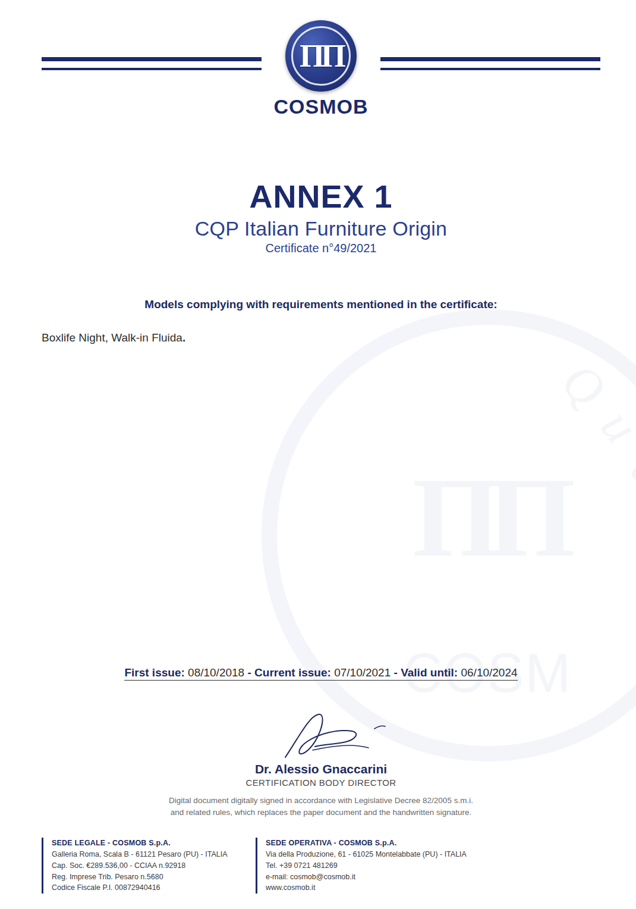ΠΠ
COSMOB
ANNEX 1
CQP Italian Furniture Origin
Certificate n°49/2021
Models complying with requirements mentioned in the certificate:
Boxlife Night, Walk-in Fluida.
Q u a l i t a s
ΠΠ
COSM
First issue: 08/10/2018 - Current issue: 07/10/2021 - Valid until: 06/10/2024
Dr. Alessio Gnaccarini
CERTIFICATION BODY DIRECTOR
Digital document digitally signed in accordance with Legislative Decree 82/2005 s.m.i.
and related rules, which replaces the paper document and the handwritten signature.
SEDE LEGALE - COSMOB S.p.A.
Galleria Roma, Scala B - 61121 Pesaro (PU) - ITALIA
Cap. Soc. €289.536,00 - CCIAA n.92918
Reg. Imprese Trib. Pesaro n.5680
Codice Fiscale P.I. 00872940416
SEDE OPERATIVA - COSMOB S.p.A.
Via della Produzione, 61 - 61025 Montelabbate (PU) - ITALIA
Tel. +39 0721 481269
e-mail: cosmob@cosmob.it
www.cosmob.it